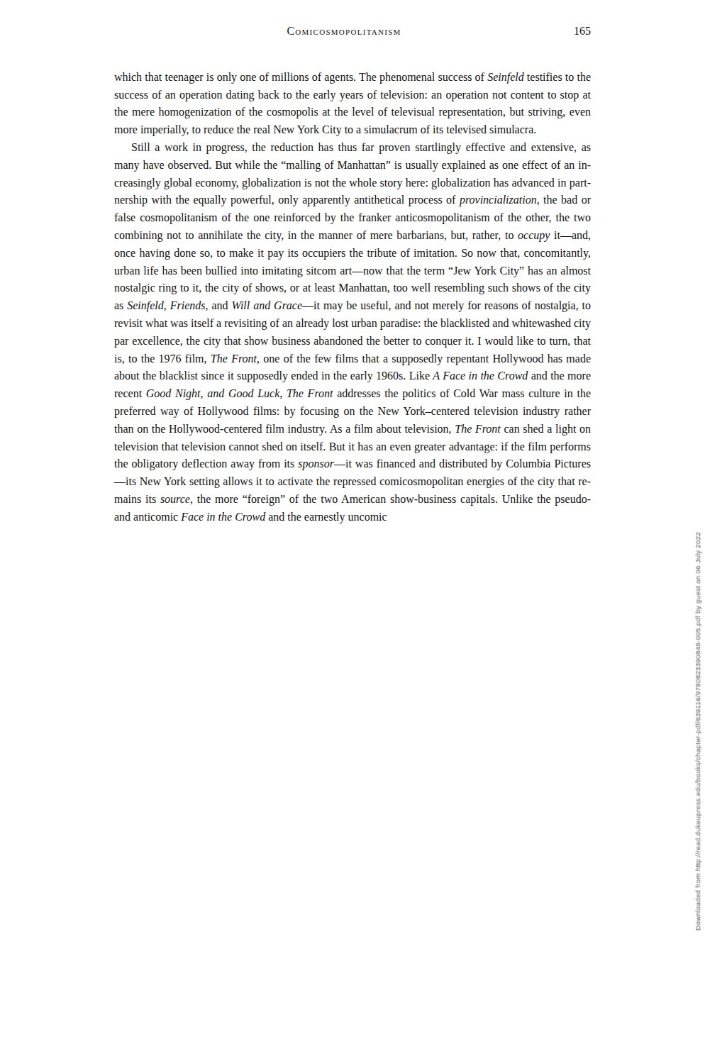Comicosmopolitanism 165
which that teenager is only one of millions of agents. The phenomenal success of Seinfeld testifies to the success of an operation dating back to the early years of television: an operation not content to stop at the mere homogenization of the cosmopolis at the level of televisual representation, but striving, even more imperially, to reduce the real New York City to a simulacrum of its televised simulacra.
Still a work in progress, the reduction has thus far proven startlingly effective and extensive, as many have observed. But while the “malling of Manhattan” is usually explained as one effect of an increasingly global economy, globalization is not the whole story here: globalization has advanced in partnership with the equally powerful, only apparently antithetical process of provincialization, the bad or false cosmopolitanism of the one reinforced by the franker anticosmopolitanism of the other, the two combining not to annihilate the city, in the manner of mere barbarians, but, rather, to occupy it—and, once having done so, to make it pay its occupiers the tribute of imitation. So now that, concomitantly, urban life has been bullied into imitating sitcom art—now that the term “Jew York City” has an almost nostalgic ring to it, the city of shows, or at least Manhattan, too well resembling such shows of the city as Seinfeld, Friends, and Will and Grace—it may be useful, and not merely for reasons of nostalgia, to revisit what was itself a revisiting of an already lost urban paradise: the blacklisted and whitewashed city par excellence, the city that show business abandoned the better to conquer it. I would like to turn, that is, to the 1976 film, The Front, one of the few films that a supposedly repentant Hollywood has made about the blacklist since it supposedly ended in the early 1960s. Like A Face in the Crowd and the more recent Good Night, and Good Luck, The Front addresses the politics of Cold War mass culture in the preferred way of Hollywood films: by focusing on the New York–centered television industry rather than on the Hollywood-centered film industry. As a film about television, The Front can shed a light on television that television cannot shed on itself. But it has an even greater advantage: if the film performs the obligatory deflection away from its sponsor—it was financed and distributed by Columbia Pictures—its New York setting allows it to activate the repressed comicosmopolitan energies of the city that remains its source, the more “foreign” of the two American show-business capitals. Unlike the pseudo- and anticomic Face in the Crowd and the earnestly uncomic
Downloaded from http://read.dukeupress.edu/books/chapter-pdf/639116/9780823390848-005.pdf by guest on 06 July 2022